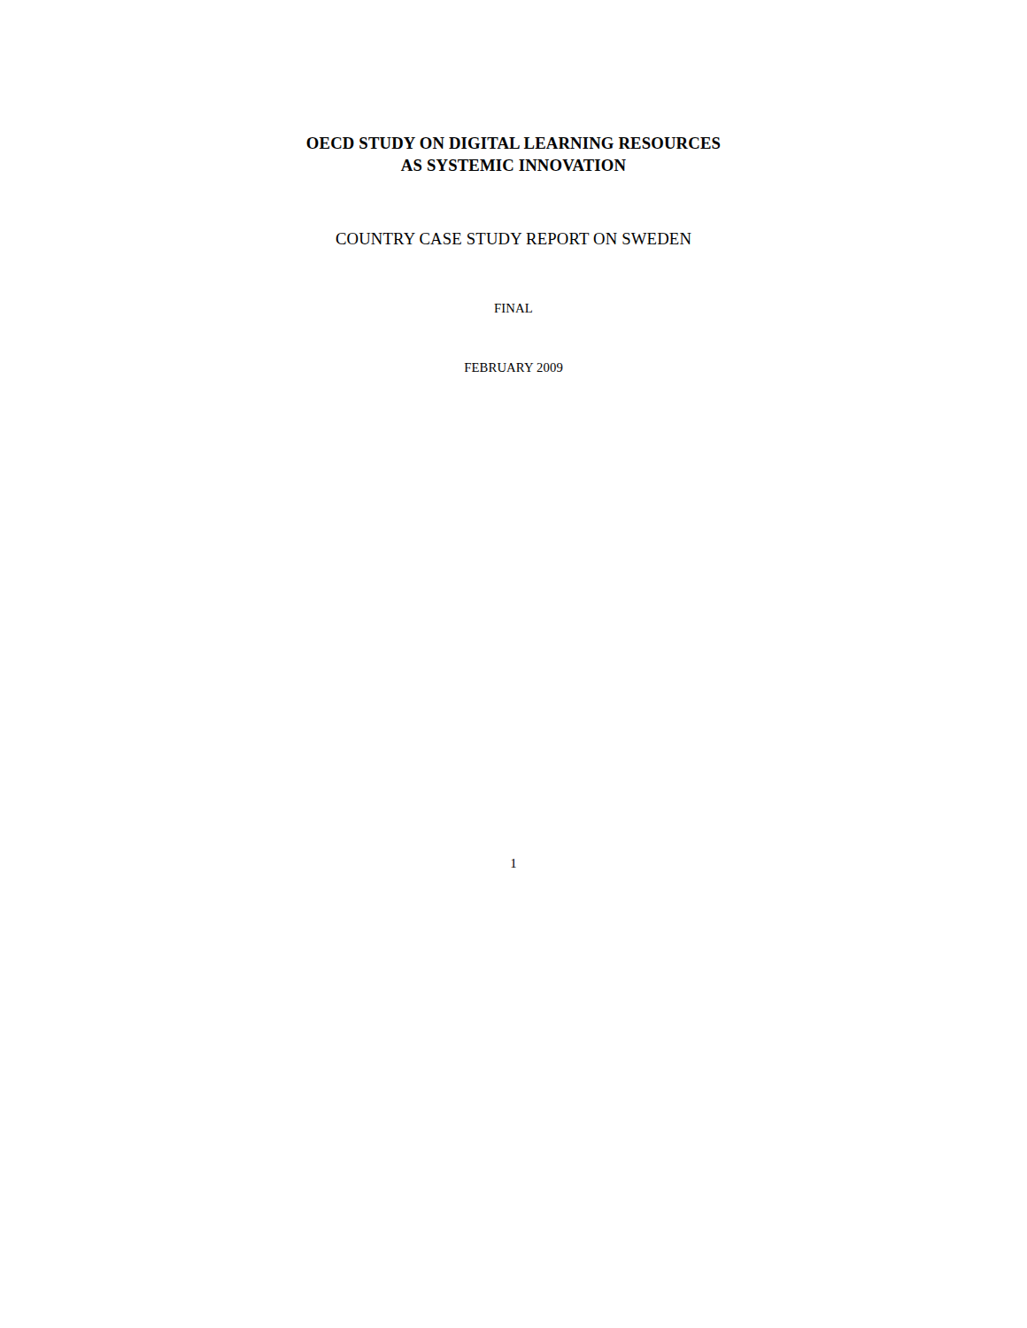OECD STUDY ON DIGITAL LEARNING RESOURCES
AS SYSTEMIC INNOVATION
COUNTRY CASE STUDY REPORT ON SWEDEN
FINAL
FEBRUARY 2009
1